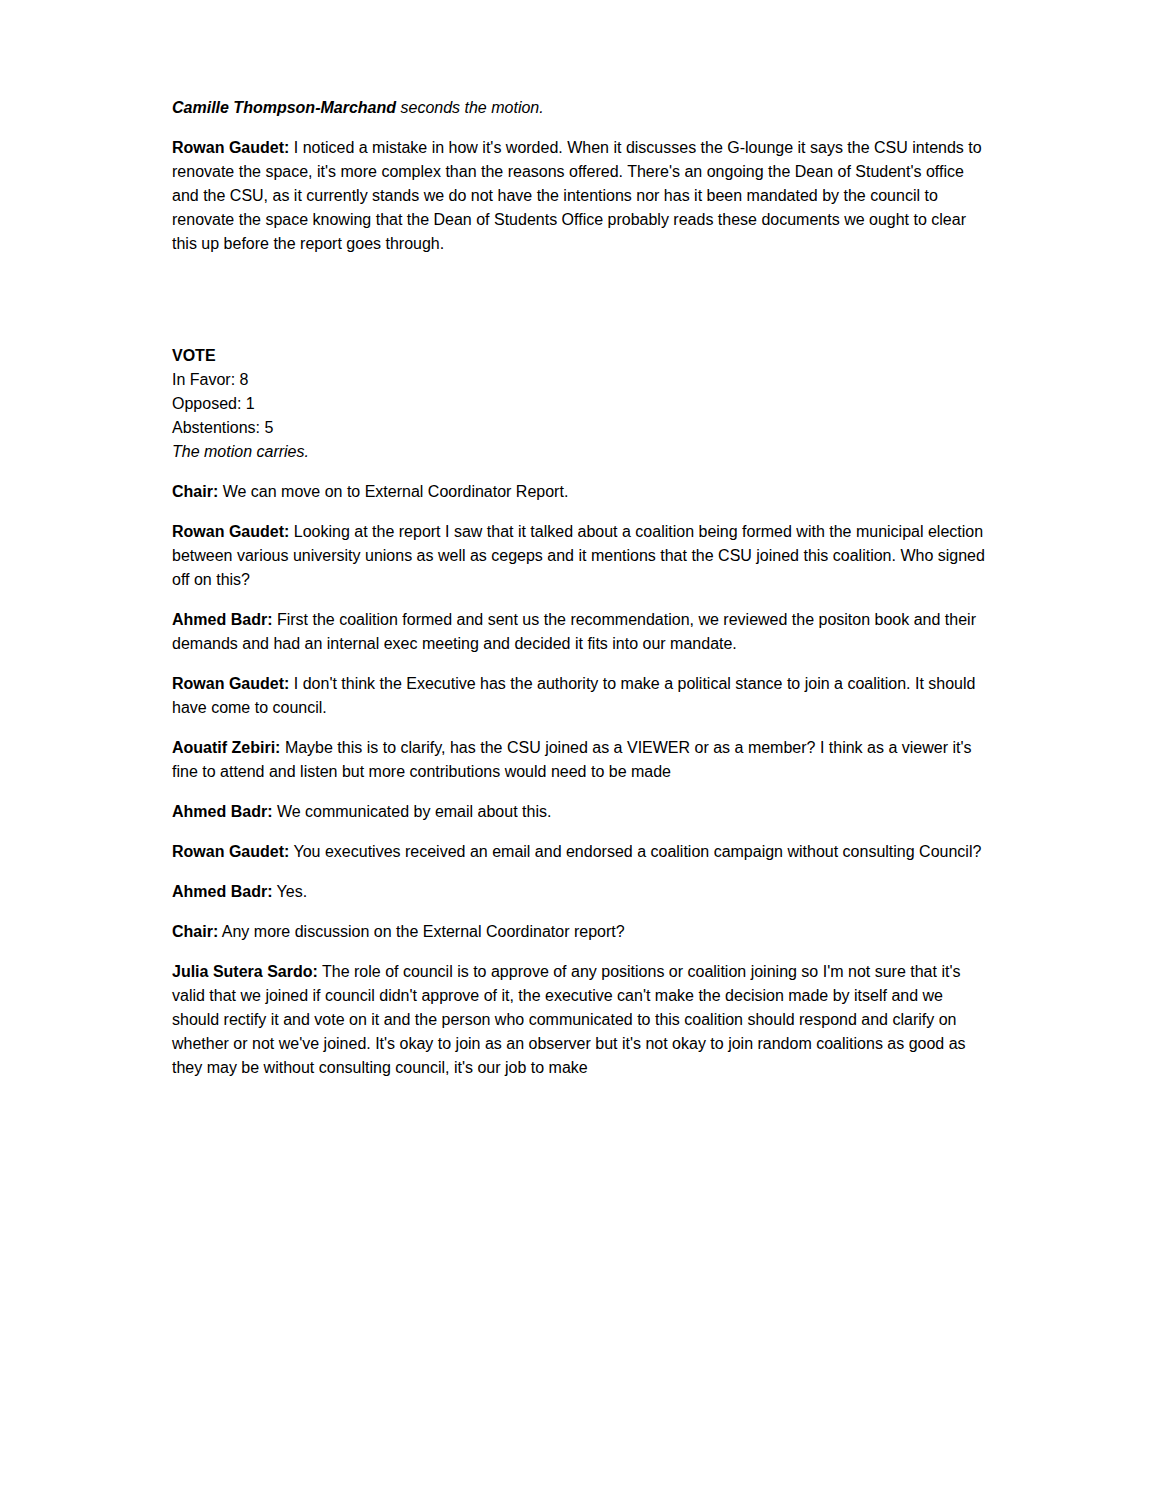Camille Thompson-Marchand seconds the motion.
Rowan Gaudet: I noticed a mistake in how it's worded. When it discusses the G-lounge it says the CSU intends to renovate the space, it's more complex than the reasons offered. There's an ongoing the Dean of Student's office and the CSU, as it currently stands we do not have the intentions nor has it been mandated by the council to renovate the space knowing that the Dean of Students Office probably reads these documents we ought to clear this up before the report goes through.
VOTE
In Favor: 8
Opposed: 1
Abstentions: 5
The motion carries.
Chair: We can move on to External Coordinator Report.
Rowan Gaudet: Looking at the report I saw that it talked about a coalition being formed with the municipal election between various university unions as well as cegeps and it mentions that the CSU joined this coalition. Who signed off on this?
Ahmed Badr: First the coalition formed and sent us the recommendation, we reviewed the positon book and their demands and had an internal exec meeting and decided it fits into our mandate.
Rowan Gaudet: I don't think the Executive has the authority to make a political stance to join a coalition. It should have come to council.
Aouatif Zebiri: Maybe this is to clarify, has the CSU joined as a VIEWER or as a member? I think as a viewer it's fine to attend and listen but more contributions would need to be made
Ahmed Badr: We communicated by email about this.
Rowan Gaudet: You executives received an email and endorsed a coalition campaign without consulting Council?
Ahmed Badr: Yes.
Chair: Any more discussion on the External Coordinator report?
Julia Sutera Sardo: The role of council is to approve of any positions or coalition joining so I'm not sure that it's valid that we joined if council didn't approve of it, the executive can't make the decision made by itself and we should rectify it and vote on it and the person who communicated to this coalition should respond and clarify on whether or not we've joined. It's okay to join as an observer but it's not okay to join random coalitions as good as they may be without consulting council, it's our job to make